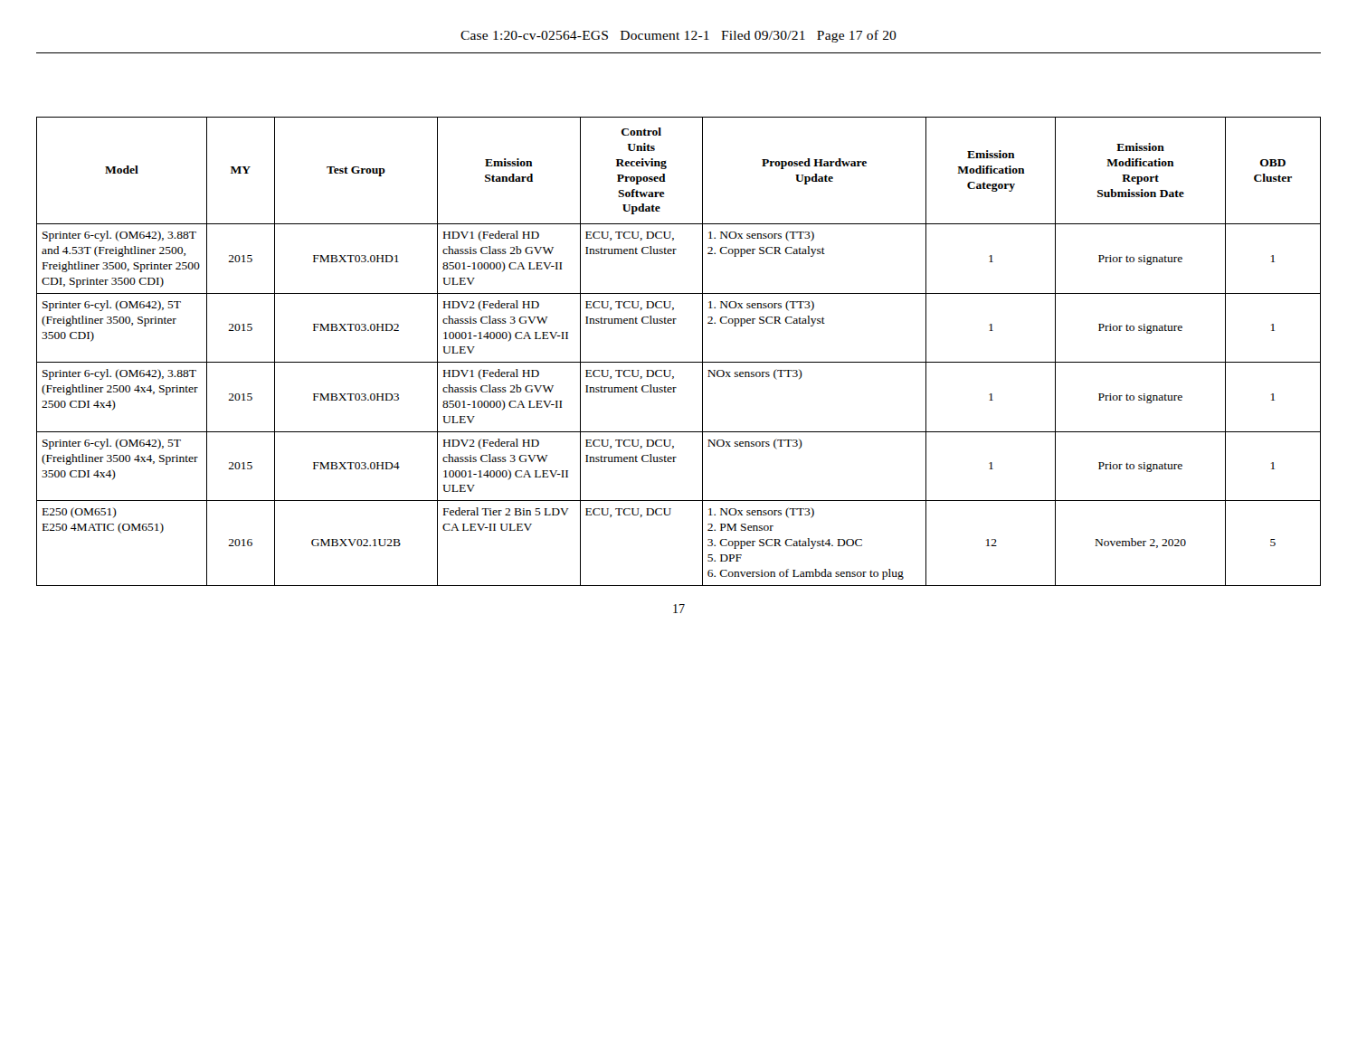Case 1:20-cv-02564-EGS Document 12-1 Filed 09/30/21 Page 17 of 20
| Model | MY | Test Group | Emission Standard | Control Units Receiving Proposed Software Update | Proposed Hardware Update | Emission Modification Category | Emission Modification Report Submission Date | OBD Cluster |
| --- | --- | --- | --- | --- | --- | --- | --- | --- |
| Sprinter 6-cyl. (OM642), 3.88T and 4.53T (Freightliner 2500, Freightliner 3500, Sprinter 2500 CDI, Sprinter 3500 CDI) | 2015 | FMBXT03.0HD1 | HDV1 (Federal HD chassis Class 2b GVW 8501-10000) CA LEV-II ULEV | ECU, TCU, DCU, Instrument Cluster | 1. NOx sensors (TT3) 2. Copper SCR Catalyst | 1 | Prior to signature | 1 |
| Sprinter 6-cyl. (OM642), 5T (Freightliner 3500, Sprinter 3500 CDI) | 2015 | FMBXT03.0HD2 | HDV2 (Federal HD chassis Class 3 GVW 10001-14000) CA LEV-II ULEV | ECU, TCU, DCU, Instrument Cluster | 1. NOx sensors (TT3) 2. Copper SCR Catalyst | 1 | Prior to signature | 1 |
| Sprinter 6-cyl. (OM642), 3.88T (Freightliner 2500 4x4, Sprinter 2500 CDI 4x4) | 2015 | FMBXT03.0HD3 | HDV1 (Federal HD chassis Class 2b GVW 8501-10000) CA LEV-II ULEV | ECU, TCU, DCU, Instrument Cluster | NOx sensors (TT3) | 1 | Prior to signature | 1 |
| Sprinter 6-cyl. (OM642), 5T (Freightliner 3500 4x4, Sprinter 3500 CDI 4x4) | 2015 | FMBXT03.0HD4 | HDV2 (Federal HD chassis Class 3 GVW 10001-14000) CA LEV-II ULEV | ECU, TCU, DCU, Instrument Cluster | NOx sensors (TT3) | 1 | Prior to signature | 1 |
| E250 (OM651) E250 4MATIC (OM651) | 2016 | GMBXV02.1U2B | Federal Tier 2 Bin 5 LDV CA LEV-II ULEV | ECU, TCU, DCU | 1. NOx sensors (TT3) 2. PM Sensor 3. Copper SCR Catalyst4. DOC 5. DPF 6. Conversion of Lambda sensor to plug | 12 | November 2, 2020 | 5 |
17